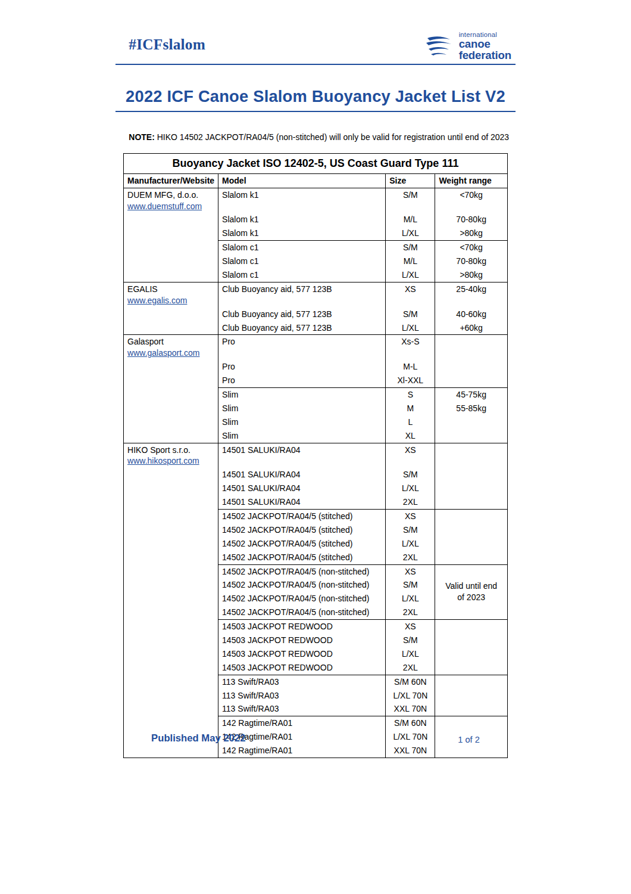#ICFslalom
international
canoe
federation
2022 ICF Canoe Slalom Buoyancy Jacket List V2
NOTE: HIKO 14502 JACKPOT/RA04/5 (non-stitched) will only be valid for registration until end of 2023
Buoyancy Jacket ISO 12402-5, US Coast Guard Type 111
| Manufacturer/Website | Model | Size | Weight range |
| --- | --- | --- | --- |
| DUEM MFG, d.o.o. www.duemstuff.com | Slalom k1 | S/M | <70kg |
| | Slalom k1 | M/L | 70-80kg |
| | Slalom k1 | L/XL | >80kg |
| | Slalom c1 | S/M | <70kg |
| | Slalom c1 | M/L | 70-80kg |
| | Slalom c1 | L/XL | >80kg |
| EGALIS www.egalis.com | Club Buoyancy aid, 577 123B | XS | 25-40kg |
| | Club Buoyancy aid, 577 123B | S/M | 40-60kg |
| | Club Buoyancy aid, 577 123B | L/XL | +60kg |
| Galasport www.galasport.com | Pro | Xs-S | |
| | Pro | M-L | |
| | Pro | Xl-XXL | |
| | Slim | S | 45-75kg |
| | Slim | M | 55-85kg |
| | Slim | L | |
| | Slim | XL | |
| HIKO Sport s.r.o. www.hikosport.com | 14501 SALUKI/RA04 | XS | |
| | 14501 SALUKI/RA04 | S/M | |
| | 14501 SALUKI/RA04 | L/XL | |
| | 14501 SALUKI/RA04 | 2XL | |
| | 14502 JACKPOT/RA04/5 (stitched) | XS | |
| | 14502 JACKPOT/RA04/5 (stitched) | S/M | |
| | 14502 JACKPOT/RA04/5 (stitched) | L/XL | |
| | 14502 JACKPOT/RA04/5 (stitched) | 2XL | |
| | 14502 JACKPOT/RA04/5 (non-stitched) | XS | Valid until end of 2023 |
| | 14502 JACKPOT/RA04/5 (non-stitched) | S/M |
| | 14502 JACKPOT/RA04/5 (non-stitched) | L/XL |
| | 14502 JACKPOT/RA04/5 (non-stitched) | 2XL |
| | 14503 JACKPOT REDWOOD | XS | |
| | 14503 JACKPOT REDWOOD | S/M | |
| | 14503 JACKPOT REDWOOD | L/XL | |
| | 14503 JACKPOT REDWOOD | 2XL | |
| | 113 Swift/RA03 | S/M 60N | |
| | 113 Swift/RA03 | L/XL 70N | |
| | 113 Swift/RA03 | XXL 70N | |
| | 142 Ragtime/RA01 | S/M 60N | |
| | 142 Ragtime/RA01 | L/XL 70N | |
| | 142 Ragtime/RA01 | XXL 70N | |
Published May 2022
1 of 2